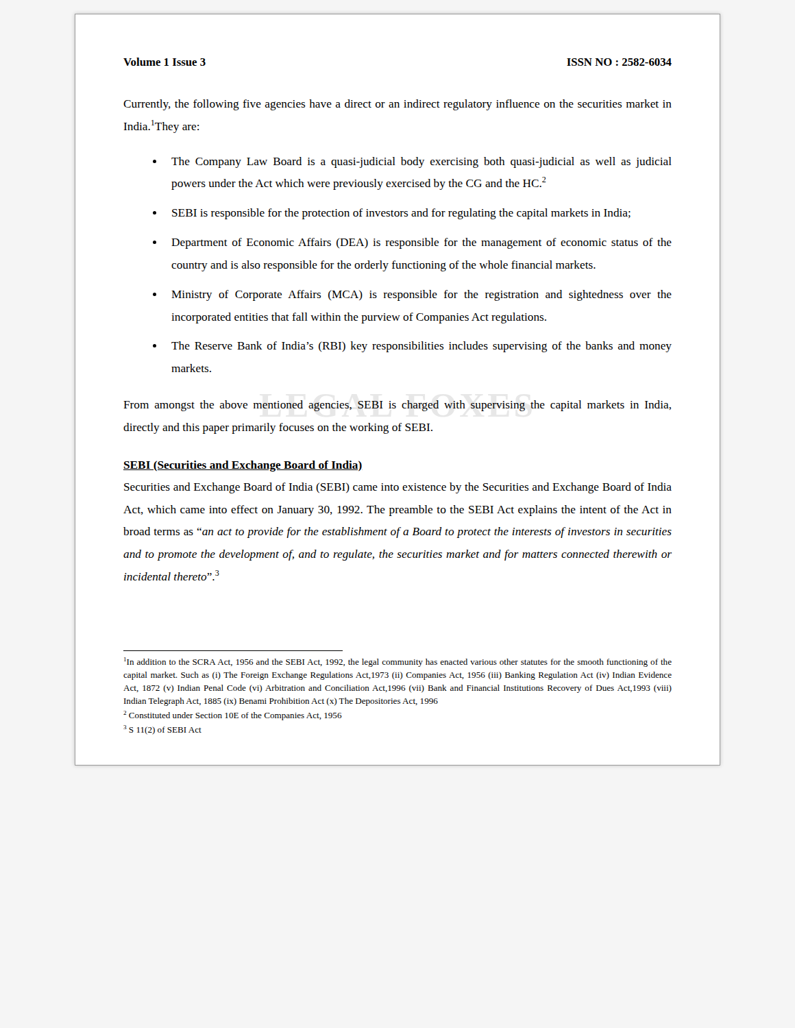LEGAL FOXES
Volume 1 Issue 3 ISSN NO : 2582-6034
Currently, the following five agencies have a direct or an indirect regulatory influence on the securities market in India.1They are:
The Company Law Board is a quasi-judicial body exercising both quasi-judicial as well as judicial powers under the Act which were previously exercised by the CG and the HC.2
SEBI is responsible for the protection of investors and for regulating the capital markets in India;
Department of Economic Affairs (DEA) is responsible for the management of economic status of the country and is also responsible for the orderly functioning of the whole financial markets.
Ministry of Corporate Affairs (MCA) is responsible for the registration and sightedness over the incorporated entities that fall within the purview of Companies Act regulations.
The Reserve Bank of India’s (RBI) key responsibilities includes supervising of the banks and money markets.
From amongst the above mentioned agencies, SEBI is charged with supervising the capital markets in India, directly and this paper primarily focuses on the working of SEBI.
SEBI (Securities and Exchange Board of India)
Securities and Exchange Board of India (SEBI) came into existence by the Securities and Exchange Board of India Act, which came into effect on January 30, 1992. The preamble to the SEBI Act explains the intent of the Act in broad terms as “an act to provide for the establishment of a Board to protect the interests of investors in securities and to promote the development of, and to regulate, the securities market and for matters connected therewith or incidental thereto”.3
1In addition to the SCRA Act, 1956 and the SEBI Act, 1992, the legal community has enacted various other statutes for the smooth functioning of the capital market. Such as (i) The Foreign Exchange Regulations Act,1973 (ii) Companies Act, 1956 (iii) Banking Regulation Act (iv) Indian Evidence Act, 1872 (v) Indian Penal Code (vi) Arbitration and Conciliation Act,1996 (vii) Bank and Financial Institutions Recovery of Dues Act,1993 (viii) Indian Telegraph Act, 1885 (ix) Benami Prohibition Act (x) The Depositories Act, 1996
2 Constituted under Section 10E of the Companies Act, 1956
3 S 11(2) of SEBI Act